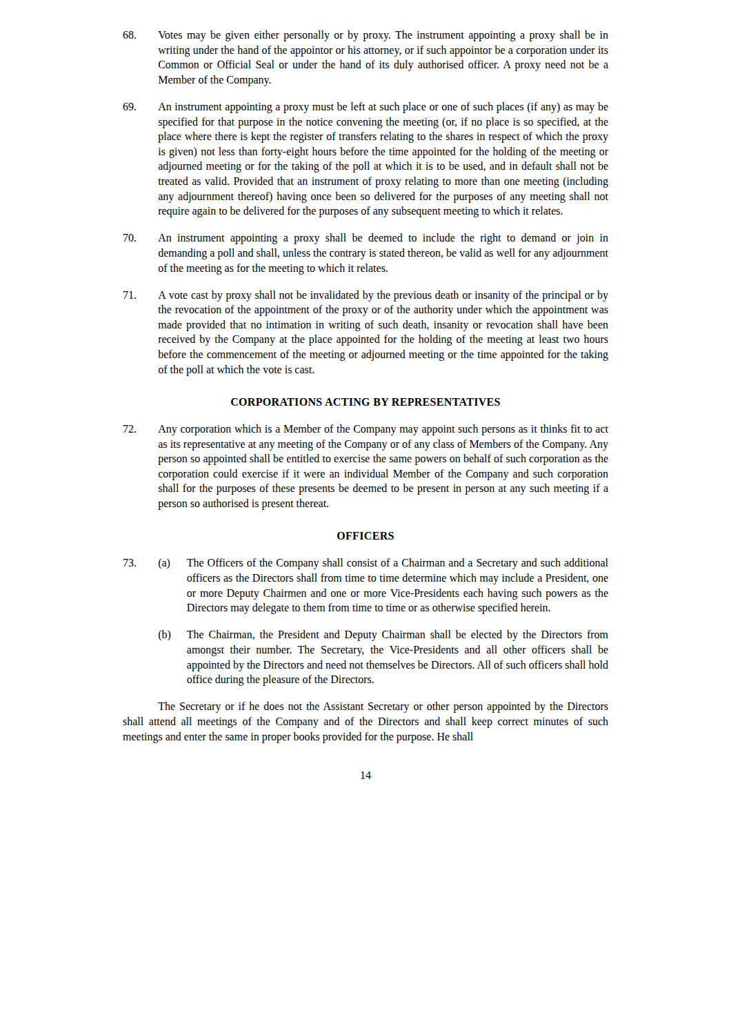68. Votes may be given either personally or by proxy. The instrument appointing a proxy shall be in writing under the hand of the appointor or his attorney, or if such appointor be a corporation under its Common or Official Seal or under the hand of its duly authorised officer. A proxy need not be a Member of the Company.
69. An instrument appointing a proxy must be left at such place or one of such places (if any) as may be specified for that purpose in the notice convening the meeting (or, if no place is so specified, at the place where there is kept the register of transfers relating to the shares in respect of which the proxy is given) not less than forty-eight hours before the time appointed for the holding of the meeting or adjourned meeting or for the taking of the poll at which it is to be used, and in default shall not be treated as valid. Provided that an instrument of proxy relating to more than one meeting (including any adjournment thereof) having once been so delivered for the purposes of any meeting shall not require again to be delivered for the purposes of any subsequent meeting to which it relates.
70. An instrument appointing a proxy shall be deemed to include the right to demand or join in demanding a poll and shall, unless the contrary is stated thereon, be valid as well for any adjournment of the meeting as for the meeting to which it relates.
71. A vote cast by proxy shall not be invalidated by the previous death or insanity of the principal or by the revocation of the appointment of the proxy or of the authority under which the appointment was made provided that no intimation in writing of such death, insanity or revocation shall have been received by the Company at the place appointed for the holding of the meeting at least two hours before the commencement of the meeting or adjourned meeting or the time appointed for the taking of the poll at which the vote is cast.
Corporations Acting by Representatives
72. Any corporation which is a Member of the Company may appoint such persons as it thinks fit to act as its representative at any meeting of the Company or of any class of Members of the Company. Any person so appointed shall be entitled to exercise the same powers on behalf of such corporation as the corporation could exercise if it were an individual Member of the Company and such corporation shall for the purposes of these presents be deemed to be present in person at any such meeting if a person so authorised is present thereat.
Officers
73. (a) The Officers of the Company shall consist of a Chairman and a Secretary and such additional officers as the Directors shall from time to time determine which may include a President, one or more Deputy Chairmen and one or more Vice-Presidents each having such powers as the Directors may delegate to them from time to time or as otherwise specified herein.
(b) The Chairman, the President and Deputy Chairman shall be elected by the Directors from amongst their number. The Secretary, the Vice-Presidents and all other officers shall be appointed by the Directors and need not themselves be Directors. All of such officers shall hold office during the pleasure of the Directors.
The Secretary or if he does not the Assistant Secretary or other person appointed by the Directors shall attend all meetings of the Company and of the Directors and shall keep correct minutes of such meetings and enter the same in proper books provided for the purpose. He shall
14